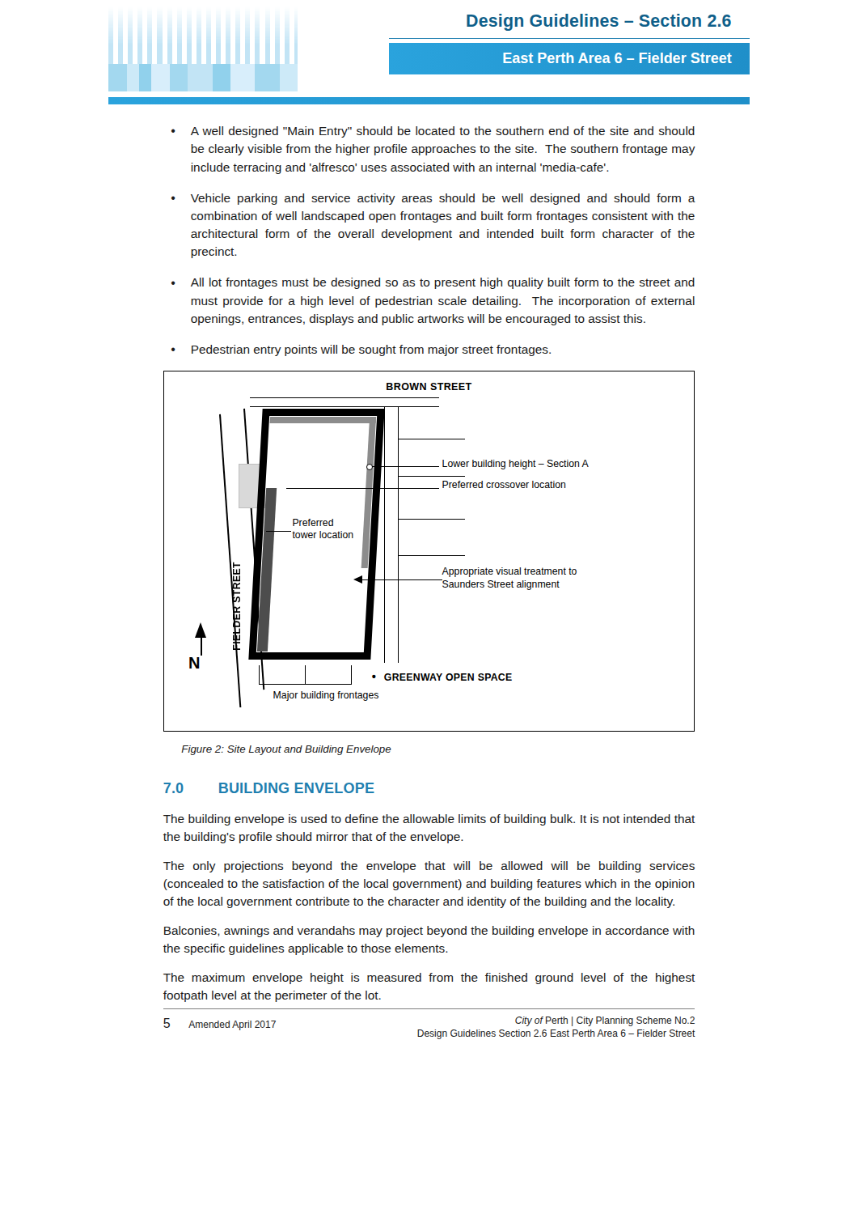Design Guidelines – Section 2.6
East Perth Area 6 – Fielder Street
A well designed "Main Entry" should be located to the southern end of the site and should be clearly visible from the higher profile approaches to the site. The southern frontage may include terracing and 'alfresco' uses associated with an internal 'media-cafe'.
Vehicle parking and service activity areas should be well designed and should form a combination of well landscaped open frontages and built form frontages consistent with the architectural form of the overall development and intended built form character of the precinct.
All lot frontages must be designed so as to present high quality built form to the street and must provide for a high level of pedestrian scale detailing. The incorporation of external openings, entrances, displays and public artworks will be encouraged to assist this.
Pedestrian entry points will be sought from major street frontages.
BROWN STREET
FIELDER STREET
HENRY STREET
GREENWAY OPEN SPACE
N
Lower building height – Section A
Preferred crossover location
Preferred
tower location
Appropriate visual treatment to
Saunders Street alignment
Major building frontages
Figure 2: Site Layout and Building Envelope
7.0 BUILDING ENVELOPE
The building envelope is used to define the allowable limits of building bulk. It is not intended that the building's profile should mirror that of the envelope.
The only projections beyond the envelope that will be allowed will be building services (concealed to the satisfaction of the local government) and building features which in the opinion of the local government contribute to the character and identity of the building and the locality.
Balconies, awnings and verandahs may project beyond the building envelope in accordance with the specific guidelines applicable to those elements.
The maximum envelope height is measured from the finished ground level of the highest footpath level at the perimeter of the lot.
5 Amended April 2017
City of Perth | City Planning Scheme No.2
Design Guidelines Section 2.6 East Perth Area 6 – Fielder Street